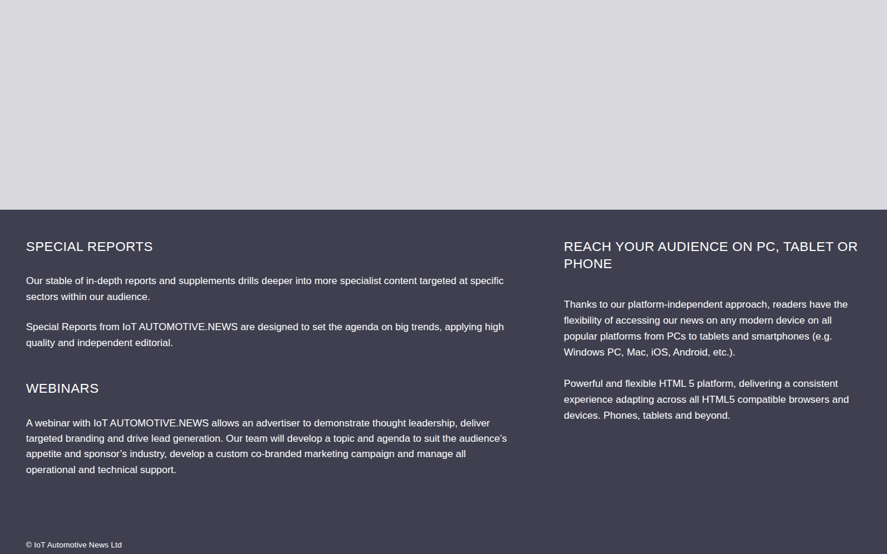SPECIAL REPORTS
Our stable of in-depth reports and supplements drills deeper into more specialist content targeted at specific sectors within our audience.
Special Reports from IoT AUTOMOTIVE.NEWS are designed to set the agenda on big trends, applying high quality and independent editorial.
WEBINARS
A webinar with IoT AUTOMOTIVE.NEWS allows an advertiser to demonstrate thought leadership, deliver targeted branding and drive lead generation. Our team will develop a topic and agenda to suit the audience’s appetite and sponsor’s industry, develop a custom co-branded marketing campaign and manage all operational and technical support.
REACH YOUR AUDIENCE ON PC, TABLET OR PHONE
Thanks to our platform-independent approach, readers have the flexibility of accessing our news on any modern device on all popular platforms from PCs to tablets and smartphones (e.g. Windows PC, Mac, iOS, Android, etc.).
Powerful and flexible HTML 5 platform, delivering a consistent experience adapting across all HTML5 compatible browsers and devices. Phones, tablets and beyond.
© IoT Automotive News Ltd